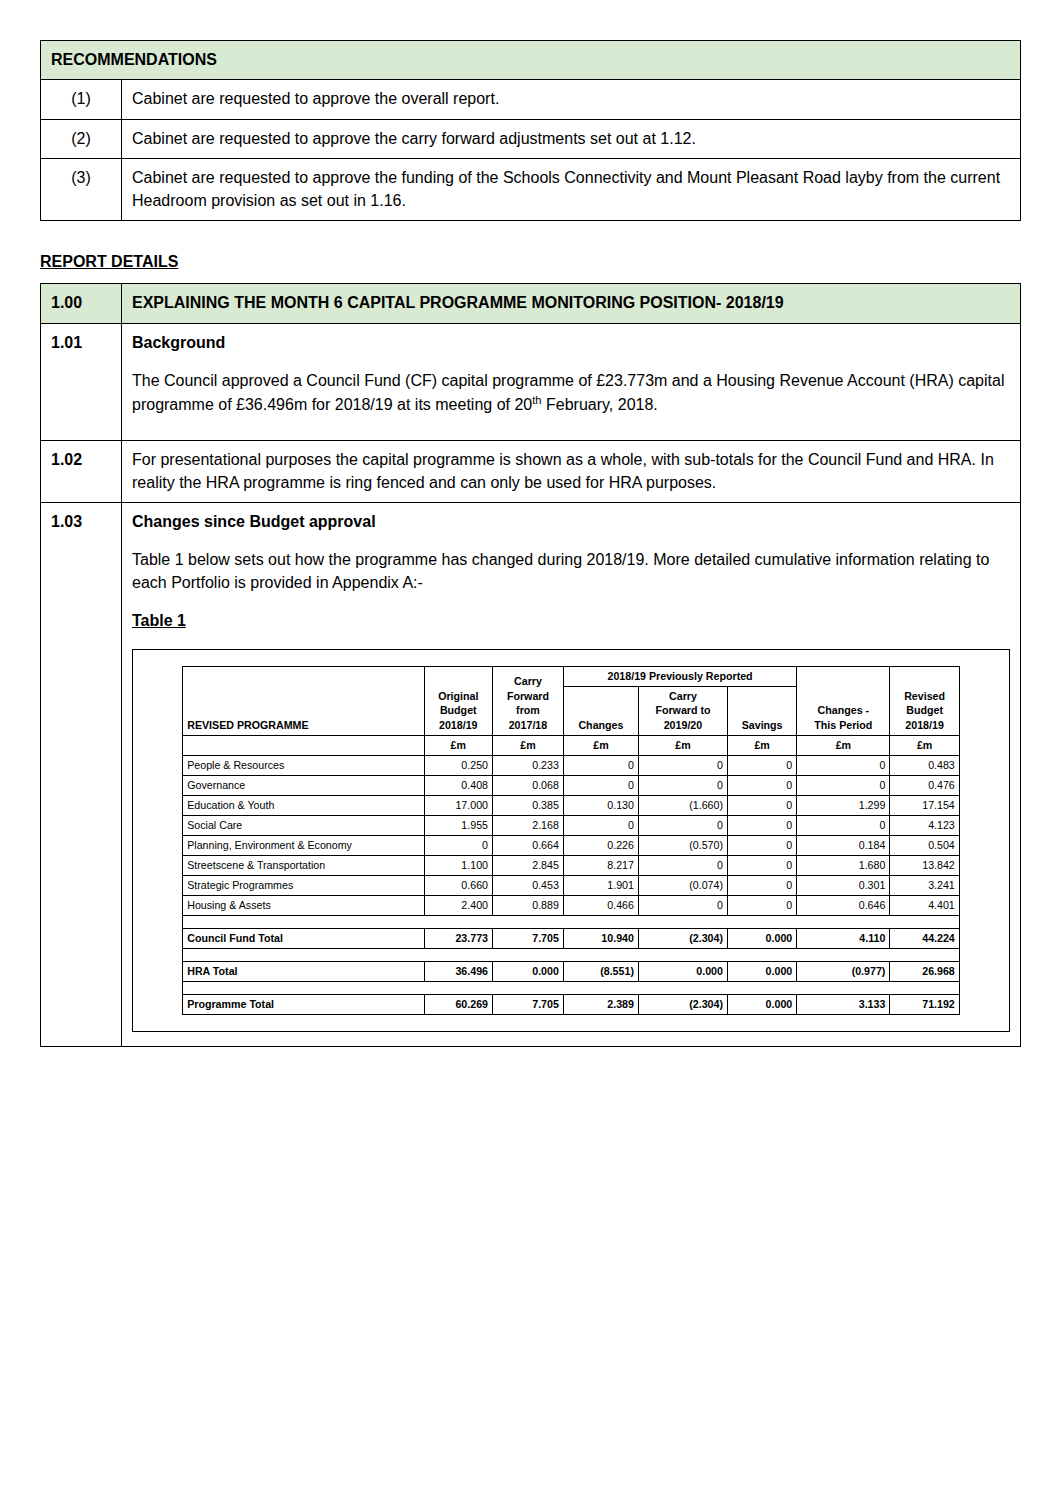| RECOMMENDATIONS |
| --- |
| (1) | Cabinet are requested to approve the overall report. |
| (2) | Cabinet are requested to approve the carry forward adjustments set out at 1.12. |
| (3) | Cabinet are requested to approve the funding of the Schools Connectivity and Mount Pleasant Road layby from the current Headroom provision as set out in 1.16. |
REPORT DETAILS
| 1.00 | EXPLAINING THE MONTH 6 CAPITAL PROGRAMME MONITORING POSITION- 2018/19 |
| 1.01 | Background The Council approved a Council Fund (CF) capital programme of £23.773m and a Housing Revenue Account (HRA) capital programme of £36.496m for 2018/19 at its meeting of 20 th February, 2018. |
| 1.02 | For presentational purposes the capital programme is shown as a whole, with sub-totals for the Council Fund and HRA. In reality the HRA programme is ring fenced and can only be used for HRA purposes. |
| 1.03 | Changes since Budget approval Table 1 below sets out how the programme has changed during 2018/19. More detailed cumulative information relating to each Portfolio is provided in Appendix A:- Table 1 / REVISED PROGRAMME / Original Budget 2018/19 / Carry Forward from 2017/18 / 2018/19 Previously Reported / Changes - This Period / Revised Budget 2018/19 / / --- / --- / --- / --- / --- / --- / / Changes / Carry Forward to 2019/20 / Savings / / / £m / £m / £m / £m / £m / £m / £m / / People & Resources / 0.250 / 0.233 / 0 / 0 / 0 / 0 / 0.483 / / Governance / 0.408 / 0.068 / 0 / 0 / 0 / 0 / 0.476 / / Education & Youth / 17.000 / 0.385 / 0.130 / (1.660) / 0 / 1.299 / 17.154 / / Social Care / 1.955 / 2.168 / 0 / 0 / 0 / 0 / 4.123 / / Planning, Environment & Economy / 0 / 0.664 / 0.226 / (0.570) / 0 / 0.184 / 0.504 / / Streetscene & Transportation / 1.100 / 2.845 / 8.217 / 0 / 0 / 1.680 / 13.842 / / Strategic Programmes / 0.660 / 0.453 / 1.901 / (0.074) / 0 / 0.301 / 3.241 / / Housing & Assets / 2.400 / 0.889 / 0.466 / 0 / 0 / 0.646 / 4.401 / / Council Fund Total / 23.773 / 7.705 / 10.940 / (2.304) / 0.000 / 4.110 / 44.224 / / HRA Total / 36.496 / 0.000 / (8.551) / 0.000 / 0.000 / (0.977) / 26.968 / / Programme Total / 60.269 / 7.705 / 2.389 / (2.304) / 0.000 / 3.133 / 71.192 / |